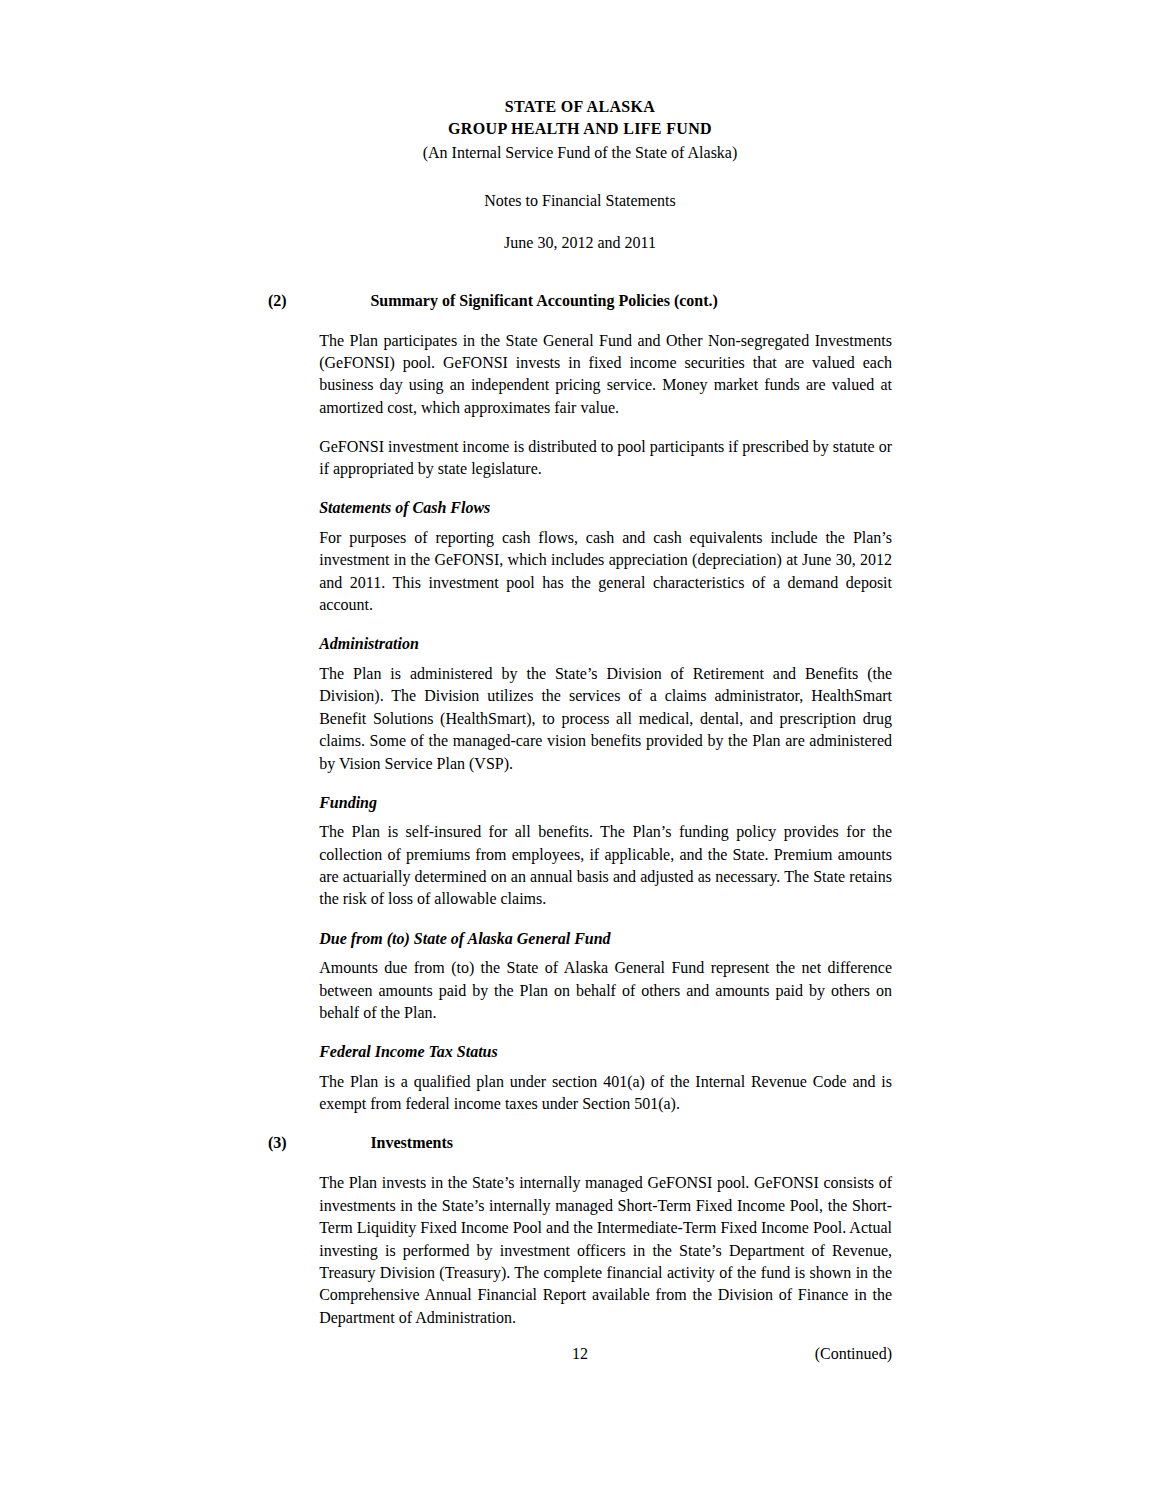STATE OF ALASKA
GROUP HEALTH AND LIFE FUND
(An Internal Service Fund of the State of Alaska)
Notes to Financial Statements
June 30, 2012 and 2011
(2) Summary of Significant Accounting Policies (cont.)
The Plan participates in the State General Fund and Other Non-segregated Investments (GeFONSI) pool. GeFONSI invests in fixed income securities that are valued each business day using an independent pricing service. Money market funds are valued at amortized cost, which approximates fair value.
GeFONSI investment income is distributed to pool participants if prescribed by statute or if appropriated by state legislature.
Statements of Cash Flows
For purposes of reporting cash flows, cash and cash equivalents include the Plan’s investment in the GeFONSI, which includes appreciation (depreciation) at June 30, 2012 and 2011. This investment pool has the general characteristics of a demand deposit account.
Administration
The Plan is administered by the State’s Division of Retirement and Benefits (the Division). The Division utilizes the services of a claims administrator, HealthSmart Benefit Solutions (HealthSmart), to process all medical, dental, and prescription drug claims. Some of the managed-care vision benefits provided by the Plan are administered by Vision Service Plan (VSP).
Funding
The Plan is self-insured for all benefits. The Plan’s funding policy provides for the collection of premiums from employees, if applicable, and the State. Premium amounts are actuarially determined on an annual basis and adjusted as necessary. The State retains the risk of loss of allowable claims.
Due from (to) State of Alaska General Fund
Amounts due from (to) the State of Alaska General Fund represent the net difference between amounts paid by the Plan on behalf of others and amounts paid by others on behalf of the Plan.
Federal Income Tax Status
The Plan is a qualified plan under section 401(a) of the Internal Revenue Code and is exempt from federal income taxes under Section 501(a).
(3) Investments
The Plan invests in the State’s internally managed GeFONSI pool. GeFONSI consists of investments in the State’s internally managed Short-Term Fixed Income Pool, the Short-Term Liquidity Fixed Income Pool and the Intermediate-Term Fixed Income Pool. Actual investing is performed by investment officers in the State’s Department of Revenue, Treasury Division (Treasury). The complete financial activity of the fund is shown in the Comprehensive Annual Financial Report available from the Division of Finance in the Department of Administration.
12
(Continued)